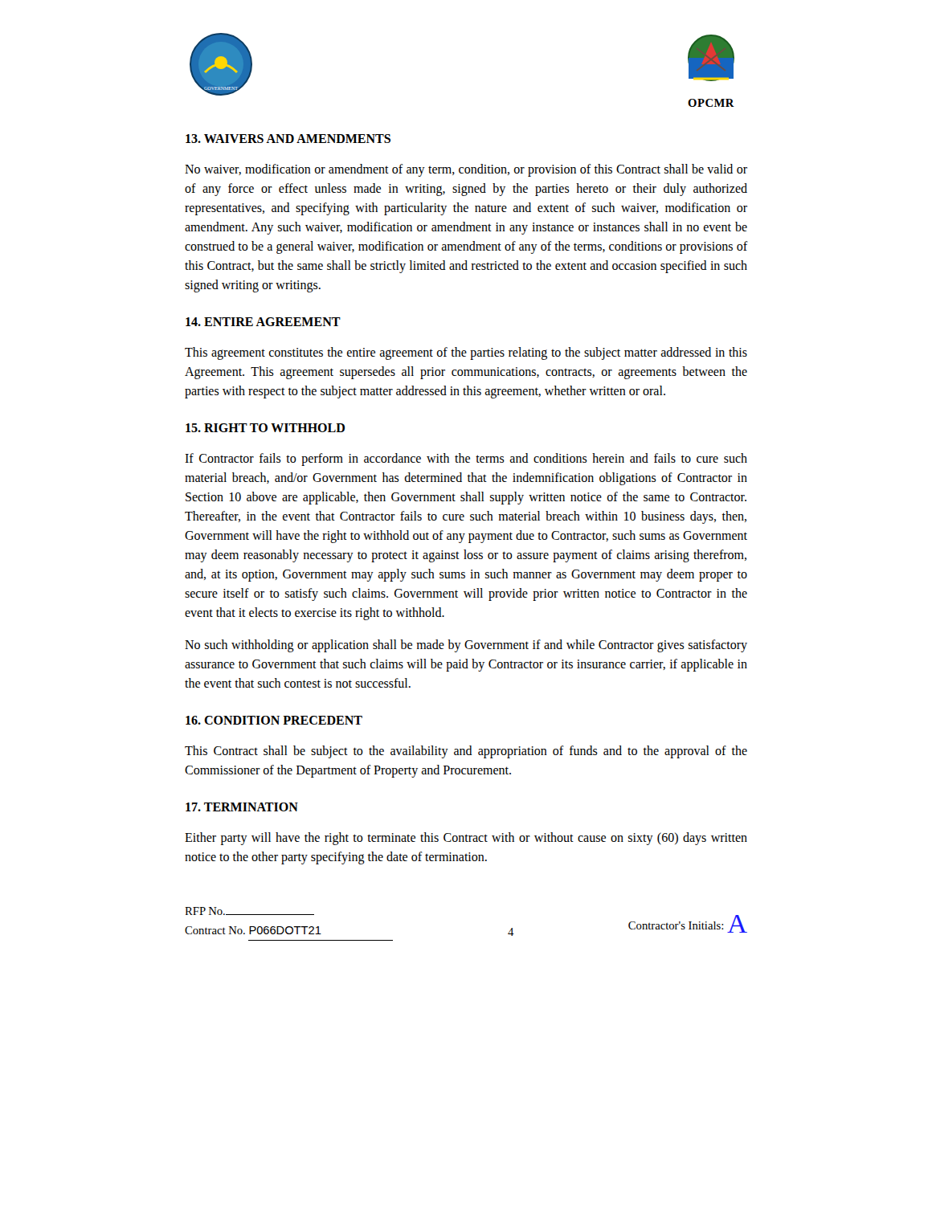GOVERNMENT
OPCMR
13. Waivers and Amendments
No waiver, modification or amendment of any term, condition, or provision of this Contract shall be valid or of any force or effect unless made in writing, signed by the parties hereto or their duly authorized representatives, and specifying with particularity the nature and extent of such waiver, modification or amendment. Any such waiver, modification or amendment in any instance or instances shall in no event be construed to be a general waiver, modification or amendment of any of the terms, conditions or provisions of this Contract, but the same shall be strictly limited and restricted to the extent and occasion specified in such signed writing or writings.
14. Entire Agreement
This agreement constitutes the entire agreement of the parties relating to the subject matter addressed in this Agreement. This agreement supersedes all prior communications, contracts, or agreements between the parties with respect to the subject matter addressed in this agreement, whether written or oral.
15. Right to Withhold
If Contractor fails to perform in accordance with the terms and conditions herein and fails to cure such material breach, and/or Government has determined that the indemnification obligations of Contractor in Section 10 above are applicable, then Government shall supply written notice of the same to Contractor. Thereafter, in the event that Contractor fails to cure such material breach within 10 business days, then, Government will have the right to withhold out of any payment due to Contractor, such sums as Government may deem reasonably necessary to protect it against loss or to assure payment of claims arising therefrom, and, at its option, Government may apply such sums in such manner as Government may deem proper to secure itself or to satisfy such claims. Government will provide prior written notice to Contractor in the event that it elects to exercise its right to withhold.
No such withholding or application shall be made by Government if and while Contractor gives satisfactory assurance to Government that such claims will be paid by Contractor or its insurance carrier, if applicable in the event that such contest is not successful.
16. Condition Precedent
This Contract shall be subject to the availability and appropriation of funds and to the approval of the Commissioner of the Department of Property and Procurement.
17. Termination
Either party will have the right to terminate this Contract with or without cause on sixty (60) days written notice to the other party specifying the date of termination.
RFP No.
Contract No. P066DOTT21
4
Contractor's Initials: A